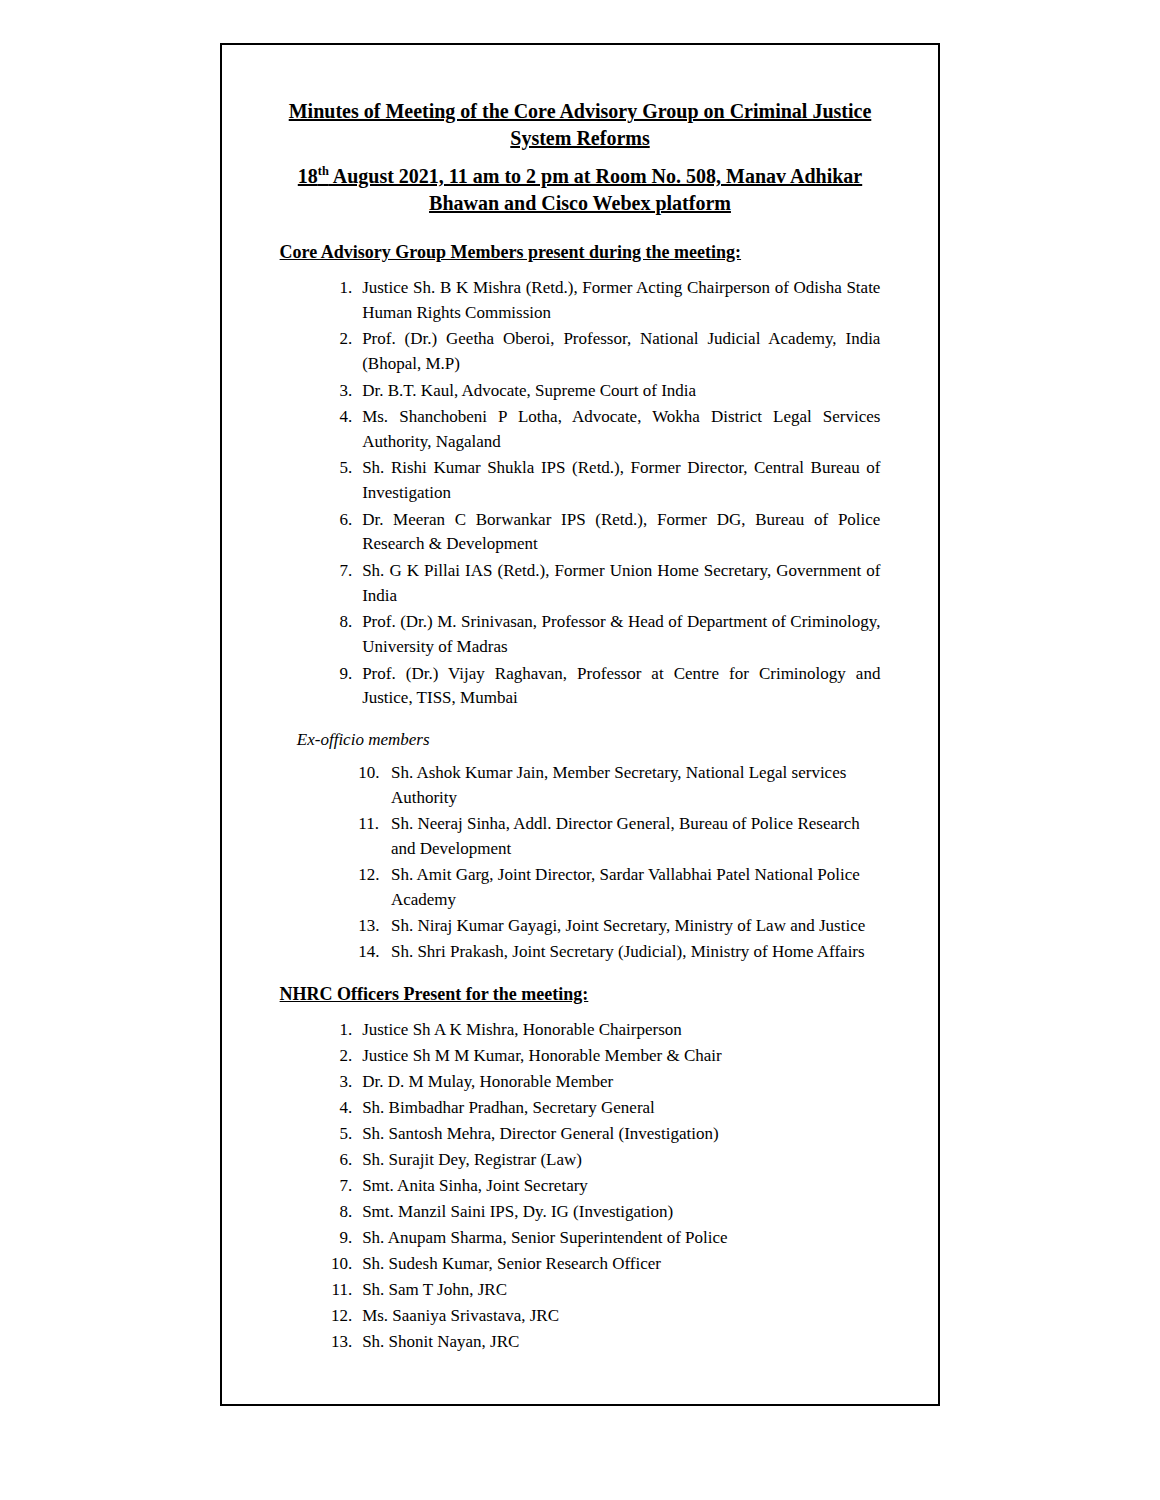Minutes of Meeting of the Core Advisory Group on Criminal Justice System Reforms
18th August 2021, 11 am to 2 pm at Room No. 508, Manav Adhikar Bhawan and Cisco Webex platform
Core Advisory Group Members present during the meeting:
Justice Sh. B K Mishra (Retd.), Former Acting Chairperson of Odisha State Human Rights Commission
Prof. (Dr.) Geetha Oberoi, Professor, National Judicial Academy, India (Bhopal, M.P)
Dr. B.T. Kaul, Advocate, Supreme Court of India
Ms. Shanchobeni P Lotha, Advocate, Wokha District Legal Services Authority, Nagaland
Sh. Rishi Kumar Shukla IPS (Retd.), Former Director, Central Bureau of Investigation
Dr. Meeran C Borwankar IPS (Retd.), Former DG, Bureau of Police Research & Development
Sh. G K Pillai IAS (Retd.), Former Union Home Secretary, Government of India
Prof. (Dr.) M. Srinivasan, Professor & Head of Department of Criminology, University of Madras
Prof. (Dr.) Vijay Raghavan, Professor at Centre for Criminology and Justice, TISS, Mumbai
Ex-officio members
Sh. Ashok Kumar Jain, Member Secretary, National Legal services Authority
Sh. Neeraj Sinha, Addl. Director General, Bureau of Police Research and Development
Sh. Amit Garg, Joint Director, Sardar Vallabhai Patel National Police Academy
Sh. Niraj Kumar Gayagi, Joint Secretary, Ministry of Law and Justice
Sh. Shri Prakash, Joint Secretary (Judicial), Ministry of Home Affairs
NHRC Officers Present for the meeting:
Justice Sh A K Mishra, Honorable Chairperson
Justice Sh M M Kumar, Honorable Member & Chair
Dr. D. M Mulay, Honorable Member
Sh. Bimbadhar Pradhan, Secretary General
Sh. Santosh Mehra, Director General (Investigation)
Sh. Surajit Dey, Registrar (Law)
Smt. Anita Sinha, Joint Secretary
Smt. Manzil Saini IPS, Dy. IG (Investigation)
Sh. Anupam Sharma, Senior Superintendent of Police
Sh. Sudesh Kumar, Senior Research Officer
Sh. Sam T John, JRC
Ms. Saaniya Srivastava, JRC
Sh. Shonit Nayan, JRC